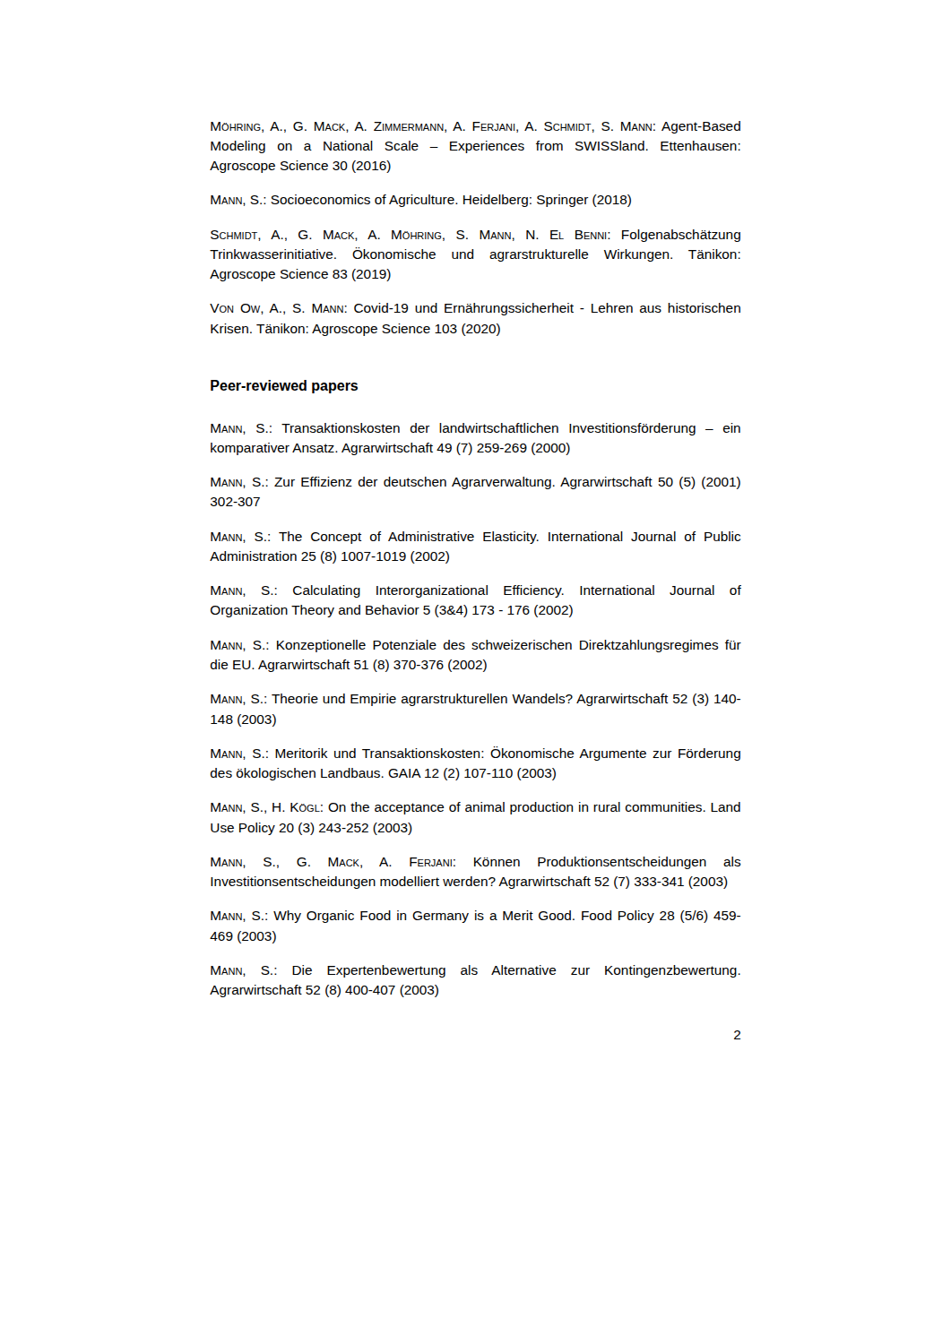Möhring, A., G. Mack, A. Zimmermann, A. Ferjani, A. Schmidt, S. Mann: Agent-Based Modeling on a National Scale – Experiences from SWISSland. Ettenhausen: Agroscope Science 30 (2016)
Mann, S.: Socioeconomics of Agriculture. Heidelberg: Springer (2018)
Schmidt, A., G. Mack, A. Möhring, S. Mann, N. El Benni: Folgenabschätzung Trinkwasserinitiative. Ökonomische und agrarstrukturelle Wirkungen. Tänikon: Agroscope Science 83 (2019)
Von Ow, A., S. Mann: Covid-19 und Ernährungssicherheit - Lehren aus historischen Krisen. Tänikon: Agroscope Science 103 (2020)
Peer-reviewed papers
Mann, S.: Transaktionskosten der landwirtschaftlichen Investitionsförderung – ein komparativer Ansatz. Agrarwirtschaft 49 (7) 259-269 (2000)
Mann, S.: Zur Effizienz der deutschen Agrarverwaltung. Agrarwirtschaft 50 (5) (2001) 302-307
Mann, S.: The Concept of Administrative Elasticity. International Journal of Public Administration 25 (8) 1007-1019 (2002)
Mann, S.: Calculating Interorganizational Efficiency. International Journal of Organization Theory and Behavior 5 (3&4) 173 - 176 (2002)
Mann, S.: Konzeptionelle Potenziale des schweizerischen Direktzahlungsregimes für die EU. Agrarwirtschaft 51 (8) 370-376 (2002)
Mann, S.: Theorie und Empirie agrarstrukturellen Wandels? Agrarwirtschaft 52 (3) 140-148 (2003)
Mann, S.: Meritorik und Transaktionskosten: Ökonomische Argumente zur Förderung des ökologischen Landbaus. GAIA 12 (2) 107-110 (2003)
Mann, S., H. Kögl: On the acceptance of animal production in rural communities. Land Use Policy 20 (3) 243-252 (2003)
Mann, S., G. Mack, A. Ferjani: Können Produktionsentscheidungen als Investitionsentscheidungen modelliert werden? Agrarwirtschaft 52 (7) 333-341 (2003)
Mann, S.: Why Organic Food in Germany is a Merit Good. Food Policy 28 (5/6) 459-469 (2003)
Mann, S.: Die Expertenbewertung als Alternative zur Kontingenzbewertung. Agrarwirtschaft 52 (8) 400-407 (2003)
2